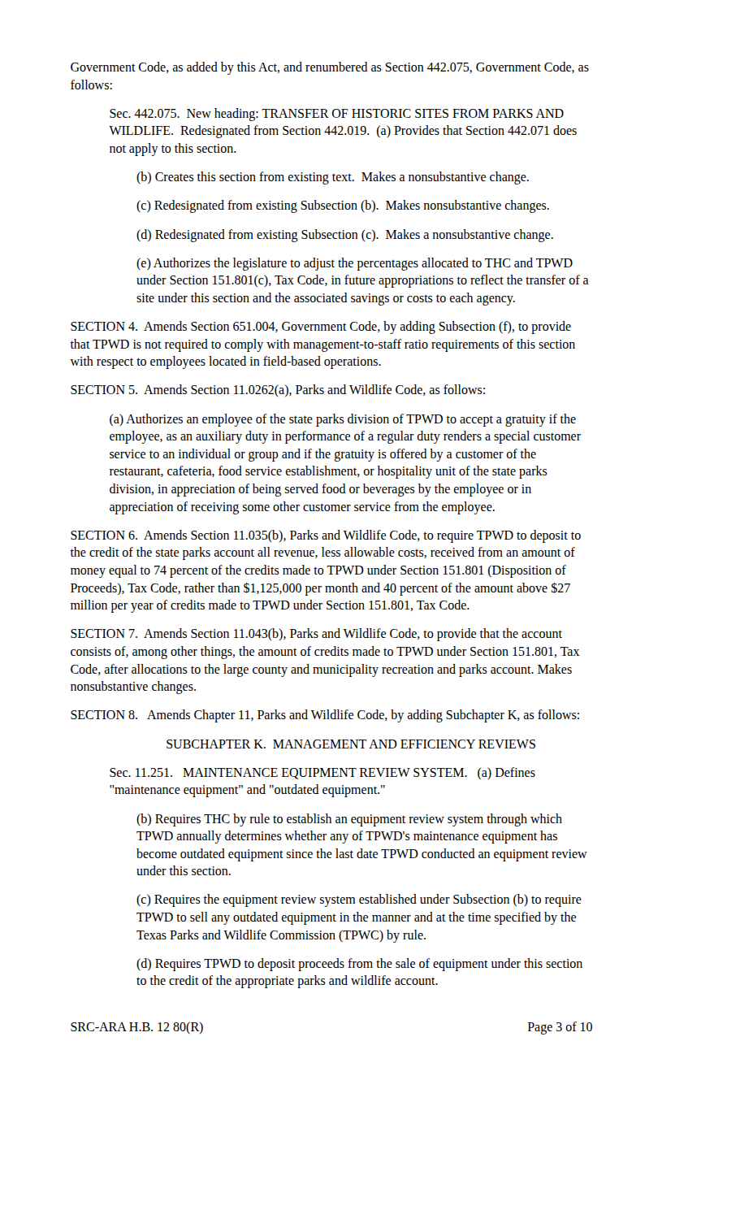Government Code, as added by this Act, and renumbered as Section 442.075, Government Code, as follows:
Sec. 442.075. New heading: TRANSFER OF HISTORIC SITES FROM PARKS AND WILDLIFE. Redesignated from Section 442.019. (a) Provides that Section 442.071 does not apply to this section.
(b) Creates this section from existing text. Makes a nonsubstantive change.
(c) Redesignated from existing Subsection (b). Makes nonsubstantive changes.
(d) Redesignated from existing Subsection (c). Makes a nonsubstantive change.
(e) Authorizes the legislature to adjust the percentages allocated to THC and TPWD under Section 151.801(c), Tax Code, in future appropriations to reflect the transfer of a site under this section and the associated savings or costs to each agency.
SECTION 4. Amends Section 651.004, Government Code, by adding Subsection (f), to provide that TPWD is not required to comply with management-to-staff ratio requirements of this section with respect to employees located in field-based operations.
SECTION 5. Amends Section 11.0262(a), Parks and Wildlife Code, as follows:
(a) Authorizes an employee of the state parks division of TPWD to accept a gratuity if the employee, as an auxiliary duty in performance of a regular duty renders a special customer service to an individual or group and if the gratuity is offered by a customer of the restaurant, cafeteria, food service establishment, or hospitality unit of the state parks division, in appreciation of being served food or beverages by the employee or in appreciation of receiving some other customer service from the employee.
SECTION 6. Amends Section 11.035(b), Parks and Wildlife Code, to require TPWD to deposit to the credit of the state parks account all revenue, less allowable costs, received from an amount of money equal to 74 percent of the credits made to TPWD under Section 151.801 (Disposition of Proceeds), Tax Code, rather than $1,125,000 per month and 40 percent of the amount above $27 million per year of credits made to TPWD under Section 151.801, Tax Code.
SECTION 7. Amends Section 11.043(b), Parks and Wildlife Code, to provide that the account consists of, among other things, the amount of credits made to TPWD under Section 151.801, Tax Code, after allocations to the large county and municipality recreation and parks account. Makes nonsubstantive changes.
SECTION 8. Amends Chapter 11, Parks and Wildlife Code, by adding Subchapter K, as follows:
SUBCHAPTER K. MANAGEMENT AND EFFICIENCY REVIEWS
Sec. 11.251. MAINTENANCE EQUIPMENT REVIEW SYSTEM. (a) Defines "maintenance equipment" and "outdated equipment."
(b) Requires THC by rule to establish an equipment review system through which TPWD annually determines whether any of TPWD's maintenance equipment has become outdated equipment since the last date TPWD conducted an equipment review under this section.
(c) Requires the equipment review system established under Subsection (b) to require TPWD to sell any outdated equipment in the manner and at the time specified by the Texas Parks and Wildlife Commission (TPWC) by rule.
(d) Requires TPWD to deposit proceeds from the sale of equipment under this section to the credit of the appropriate parks and wildlife account.
SRC-ARA H.B. 12 80(R) Page 3 of 10